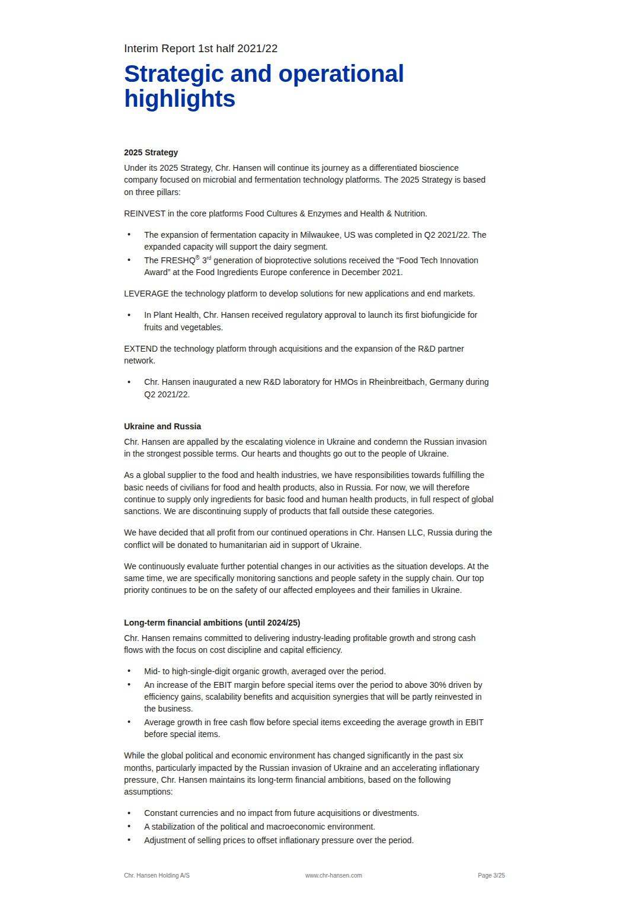Interim Report 1st half 2021/22
Strategic and operational highlights
2025 Strategy
Under its 2025 Strategy, Chr. Hansen will continue its journey as a differentiated bioscience company focused on microbial and fermentation technology platforms. The 2025 Strategy is based on three pillars:
REINVEST in the core platforms Food Cultures & Enzymes and Health & Nutrition.
The expansion of fermentation capacity in Milwaukee, US was completed in Q2 2021/22. The expanded capacity will support the dairy segment.
The FRESHQ® 3rd generation of bioprotective solutions received the “Food Tech Innovation Award” at the Food Ingredients Europe conference in December 2021.
LEVERAGE the technology platform to develop solutions for new applications and end markets.
In Plant Health, Chr. Hansen received regulatory approval to launch its first biofungicide for fruits and vegetables.
EXTEND the technology platform through acquisitions and the expansion of the R&D partner network.
Chr. Hansen inaugurated a new R&D laboratory for HMOs in Rheinbreitbach, Germany during Q2 2021/22.
Ukraine and Russia
Chr. Hansen are appalled by the escalating violence in Ukraine and condemn the Russian invasion in the strongest possible terms. Our hearts and thoughts go out to the people of Ukraine.
As a global supplier to the food and health industries, we have responsibilities towards fulfilling the basic needs of civilians for food and health products, also in Russia. For now, we will therefore continue to supply only ingredients for basic food and human health products, in full respect of global sanctions. We are discontinuing supply of products that fall outside these categories.
We have decided that all profit from our continued operations in Chr. Hansen LLC, Russia during the conflict will be donated to humanitarian aid in support of Ukraine.
We continuously evaluate further potential changes in our activities as the situation develops. At the same time, we are specifically monitoring sanctions and people safety in the supply chain. Our top priority continues to be on the safety of our affected employees and their families in Ukraine.
Long-term financial ambitions (until 2024/25)
Chr. Hansen remains committed to delivering industry-leading profitable growth and strong cash flows with the focus on cost discipline and capital efficiency.
Mid- to high-single-digit organic growth, averaged over the period.
An increase of the EBIT margin before special items over the period to above 30% driven by efficiency gains, scalability benefits and acquisition synergies that will be partly reinvested in the business.
Average growth in free cash flow before special items exceeding the average growth in EBIT before special items.
While the global political and economic environment has changed significantly in the past six months, particularly impacted by the Russian invasion of Ukraine and an accelerating inflationary pressure, Chr. Hansen maintains its long-term financial ambitions, based on the following assumptions:
Constant currencies and no impact from future acquisitions or divestments.
A stabilization of the political and macroeconomic environment.
Adjustment of selling prices to offset inflationary pressure over the period.
Chr. Hansen Holding A/S
www.chr-hansen.com
Page 3/25